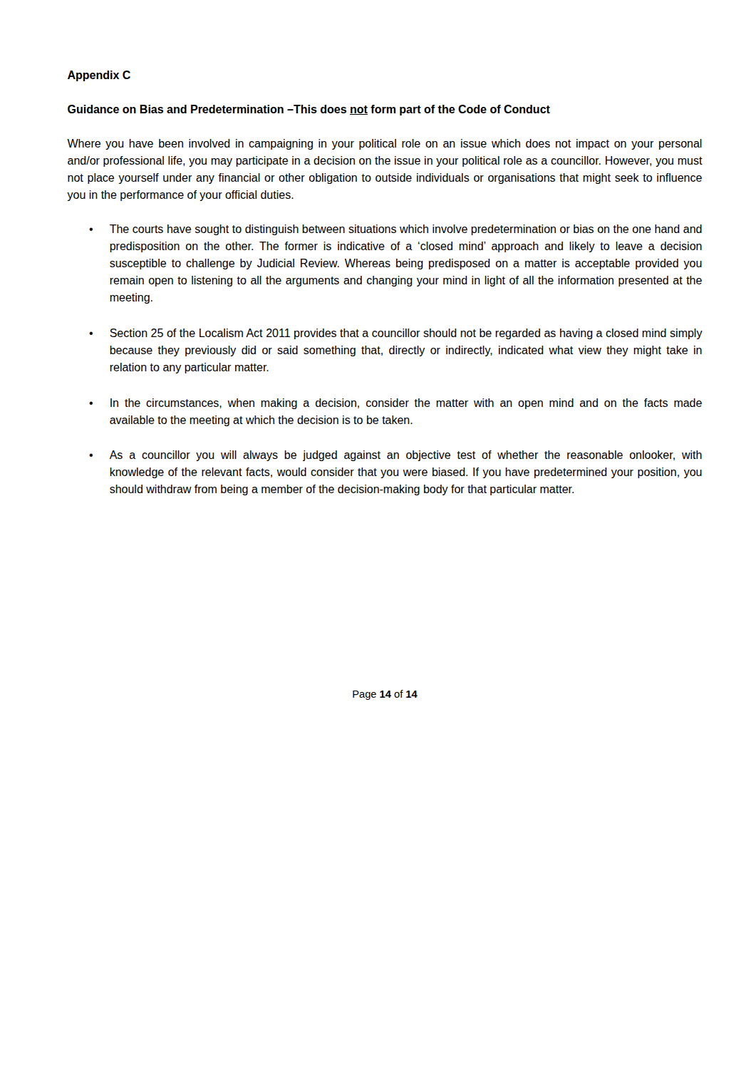Appendix C
Guidance on Bias and Predetermination –This does not form part of the Code of Conduct
Where you have been involved in campaigning in your political role on an issue which does not impact on your personal and/or professional life, you may participate in a decision on the issue in your political role as a councillor. However, you must not place yourself under any financial or other obligation to outside individuals or organisations that might seek to influence you in the performance of your official duties.
The courts have sought to distinguish between situations which involve predetermination or bias on the one hand and predisposition on the other. The former is indicative of a ‘closed mind’ approach and likely to leave a decision susceptible to challenge by Judicial Review. Whereas being predisposed on a matter is acceptable provided you remain open to listening to all the arguments and changing your mind in light of all the information presented at the meeting.
Section 25 of the Localism Act 2011 provides that a councillor should not be regarded as having a closed mind simply because they previously did or said something that, directly or indirectly, indicated what view they might take in relation to any particular matter.
In the circumstances, when making a decision, consider the matter with an open mind and on the facts made available to the meeting at which the decision is to be taken.
As a councillor you will always be judged against an objective test of whether the reasonable onlooker, with knowledge of the relevant facts, would consider that you were biased. If you have predetermined your position, you should withdraw from being a member of the decision-making body for that particular matter.
Page 14 of 14